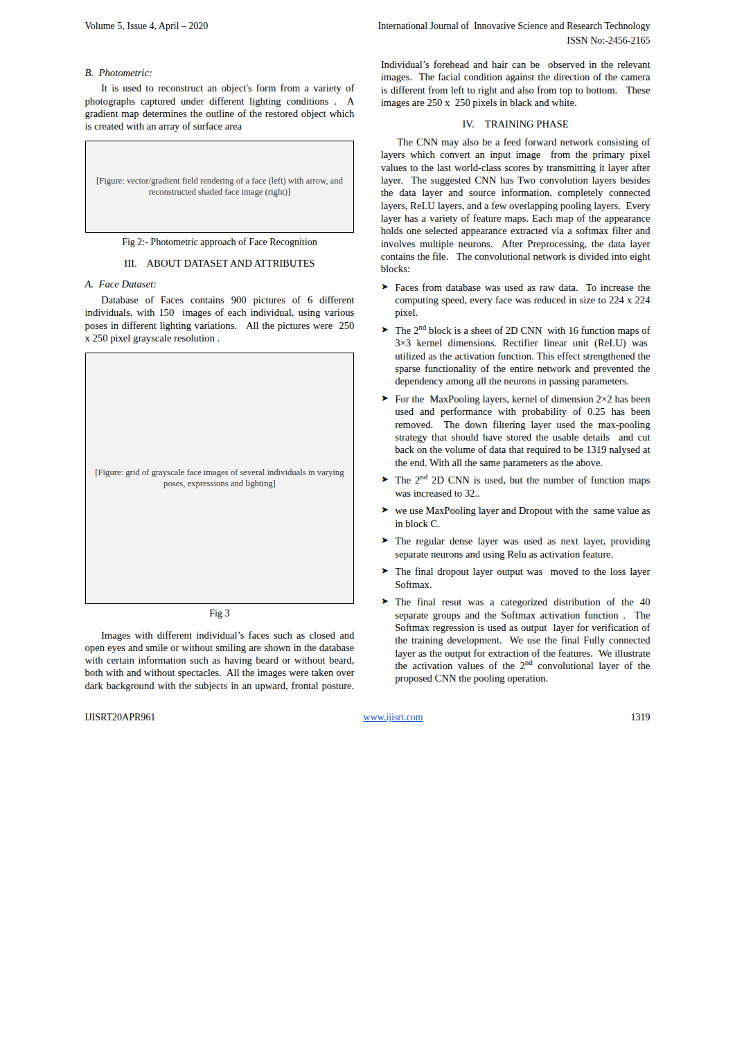Volume 5, Issue 4, April – 2020
International Journal of Innovative Science and Research Technology
ISSN No:-2456-2165
B. Photometric:
It is used to reconstruct an object's form from a variety of photographs captured under different lighting conditions . A gradient map determines the outline of the restored object which is created with an array of surface area
[Figure: vector/gradient field rendering of a face (left) with arrow, and reconstructed shaded face image (right)]
Fig 2:- Photometric approach of Face Recognition
III. ABOUT DATASET AND ATTRIBUTES
A. Face Dataset:
Database of Faces contains 900 pictures of 6 different individuals, with 150 images of each individual, using various poses in different lighting variations. All the pictures were 250 x 250 pixel grayscale resolution .
[Figure: grid of grayscale face images of several individuals in varying poses, expressions and lighting]
Fig 3
Images with different individual’s faces such as closed and open eyes and smile or without smiling are shown in the database with certain information such as having beard or without beard, both with and without spectacles. All the images were taken over dark background with the subjects in an upward, frontal posture. Individual’s forehead and hair can be observed in the relevant images. The facial condition against the direction of the camera is different from left to right and also from top to bottom. These images are 250 x 250 pixels in black and white.
IV. TRAINING PHASE
The CNN may also be a feed forward network consisting of layers which convert an input image from the primary pixel values to the last world-class scores by transmitting it layer after layer. The suggested CNN has Two convolution layers besides the data layer and source information, completely connected layers, ReLU layers, and a few overlapping pooling layers. Every layer has a variety of feature maps. Each map of the appearance holds one selected appearance extracted via a softmax filter and involves multiple neurons. After Preprocessing, the data layer contains the file. The convolutional network is divided into eight blocks:
Faces from database was used as raw data. To increase the computing speed, every face was reduced in size to 224 x 224 pixel.
The 2nd block is a sheet of 2D CNN with 16 function maps of 3×3 kernel dimensions. Rectifier linear unit (ReLU) was utilized as the activation function. This effect strengthened the sparse functionality of the entire network and prevented the dependency among all the neurons in passing parameters.
For the MaxPooling layers, kernel of dimension 2×2 has been used and performance with probability of 0.25 has been removed. The down filtering layer used the max-pooling strategy that should have stored the usable details and cut back on the volume of data that required to be 1319 nalysed at the end. With all the same parameters as the above.
The 2nd 2D CNN is used, but the number of function maps was increased to 32..
we use MaxPooling layer and Dropout with the same value as in block C.
The regular dense layer was used as next layer, providing separate neurons and using Relu as activation feature.
The final dropout layer output was moved to the loss layer Softmax.
The final resut was a categorized distribution of the 40 separate groups and the Softmax activation function . The Softmax regression is used as output layer for verification of the training development. We use the final Fully connected layer as the output for extraction of the features. We illustrate the activation values of the 2nd convolutional layer of the proposed CNN the pooling operation.
IJISRT20APR961
www.ijisrt.com
1319